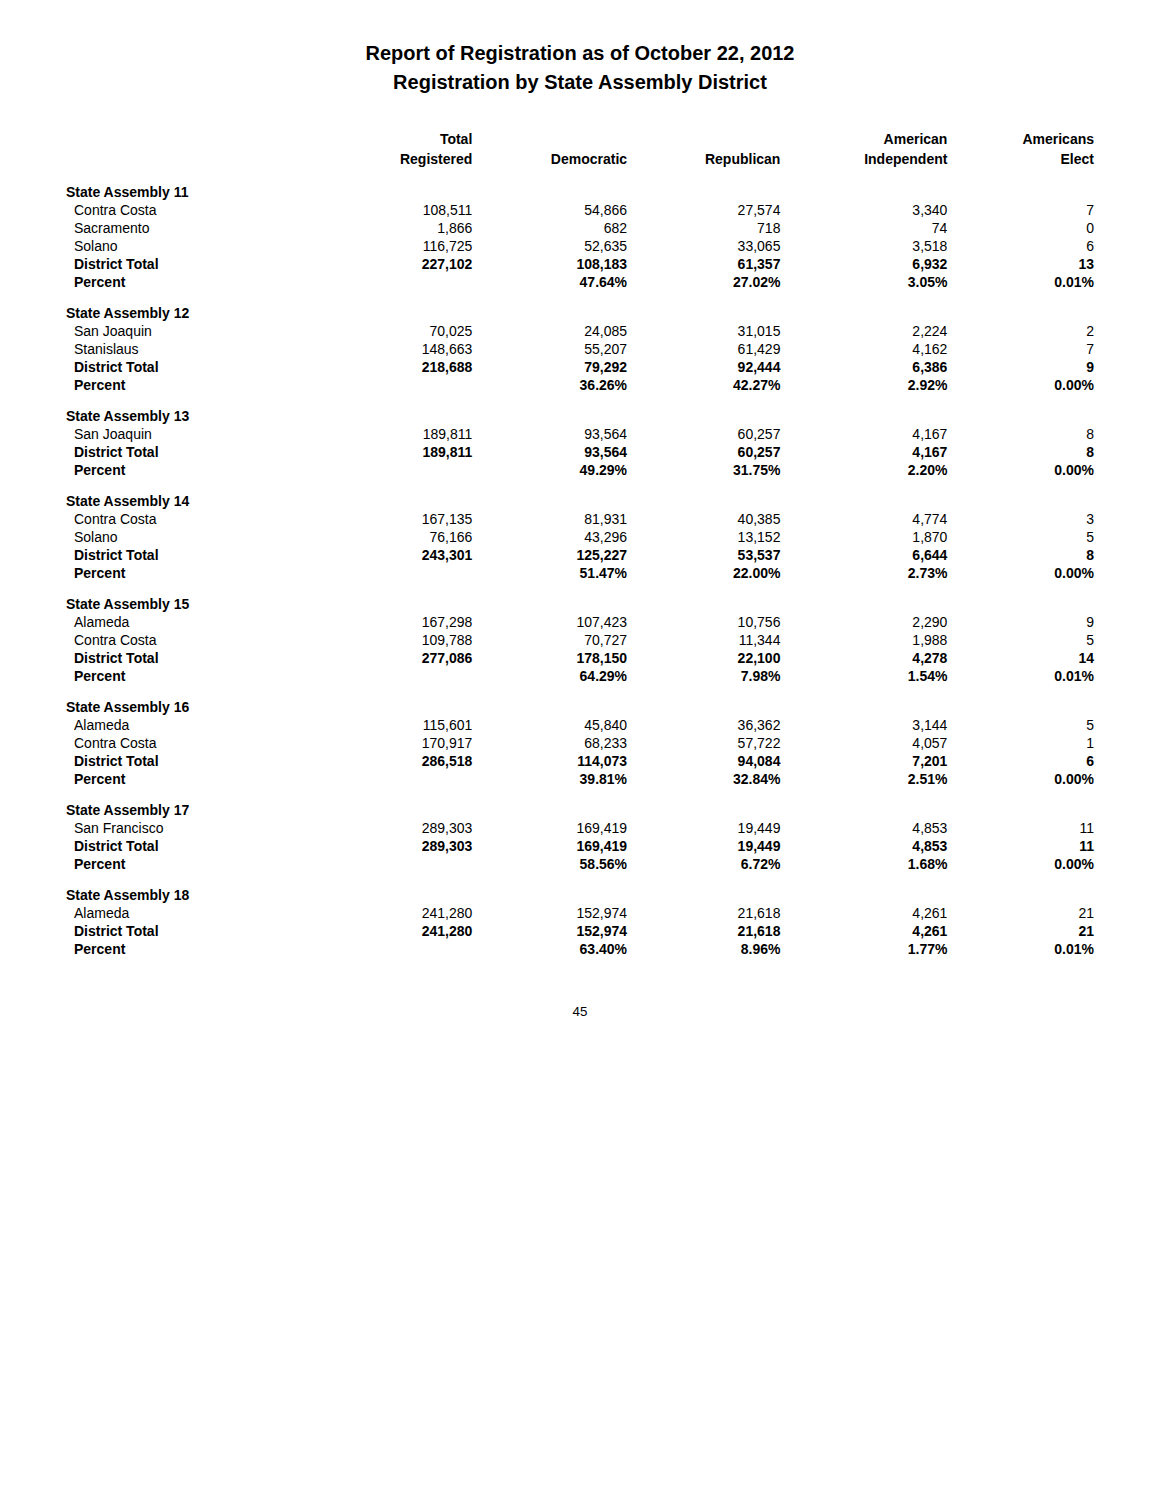Report of Registration as of October 22, 2012
Registration by State Assembly District
| | Total | | | American | Americans |
| --- | --- | --- | --- | --- | --- |
| | Registered | Democratic | Republican | Independent | Elect |
| State Assembly 11 |
| Contra Costa | 108,511 | 54,866 | 27,574 | 3,340 | 7 |
| Sacramento | 1,866 | 682 | 718 | 74 | 0 |
| Solano | 116,725 | 52,635 | 33,065 | 3,518 | 6 |
| District Total | 227,102 | 108,183 | 61,357 | 6,932 | 13 |
| Percent | | 47.64% | 27.02% | 3.05% | 0.01% |
| State Assembly 12 |
| San Joaquin | 70,025 | 24,085 | 31,015 | 2,224 | 2 |
| Stanislaus | 148,663 | 55,207 | 61,429 | 4,162 | 7 |
| District Total | 218,688 | 79,292 | 92,444 | 6,386 | 9 |
| Percent | | 36.26% | 42.27% | 2.92% | 0.00% |
| State Assembly 13 |
| San Joaquin | 189,811 | 93,564 | 60,257 | 4,167 | 8 |
| District Total | 189,811 | 93,564 | 60,257 | 4,167 | 8 |
| Percent | | 49.29% | 31.75% | 2.20% | 0.00% |
| State Assembly 14 |
| Contra Costa | 167,135 | 81,931 | 40,385 | 4,774 | 3 |
| Solano | 76,166 | 43,296 | 13,152 | 1,870 | 5 |
| District Total | 243,301 | 125,227 | 53,537 | 6,644 | 8 |
| Percent | | 51.47% | 22.00% | 2.73% | 0.00% |
| State Assembly 15 |
| Alameda | 167,298 | 107,423 | 10,756 | 2,290 | 9 |
| Contra Costa | 109,788 | 70,727 | 11,344 | 1,988 | 5 |
| District Total | 277,086 | 178,150 | 22,100 | 4,278 | 14 |
| Percent | | 64.29% | 7.98% | 1.54% | 0.01% |
| State Assembly 16 |
| Alameda | 115,601 | 45,840 | 36,362 | 3,144 | 5 |
| Contra Costa | 170,917 | 68,233 | 57,722 | 4,057 | 1 |
| District Total | 286,518 | 114,073 | 94,084 | 7,201 | 6 |
| Percent | | 39.81% | 32.84% | 2.51% | 0.00% |
| State Assembly 17 |
| San Francisco | 289,303 | 169,419 | 19,449 | 4,853 | 11 |
| District Total | 289,303 | 169,419 | 19,449 | 4,853 | 11 |
| Percent | | 58.56% | 6.72% | 1.68% | 0.00% |
| State Assembly 18 |
| Alameda | 241,280 | 152,974 | 21,618 | 4,261 | 21 |
| District Total | 241,280 | 152,974 | 21,618 | 4,261 | 21 |
| Percent | | 63.40% | 8.96% | 1.77% | 0.01% |
45